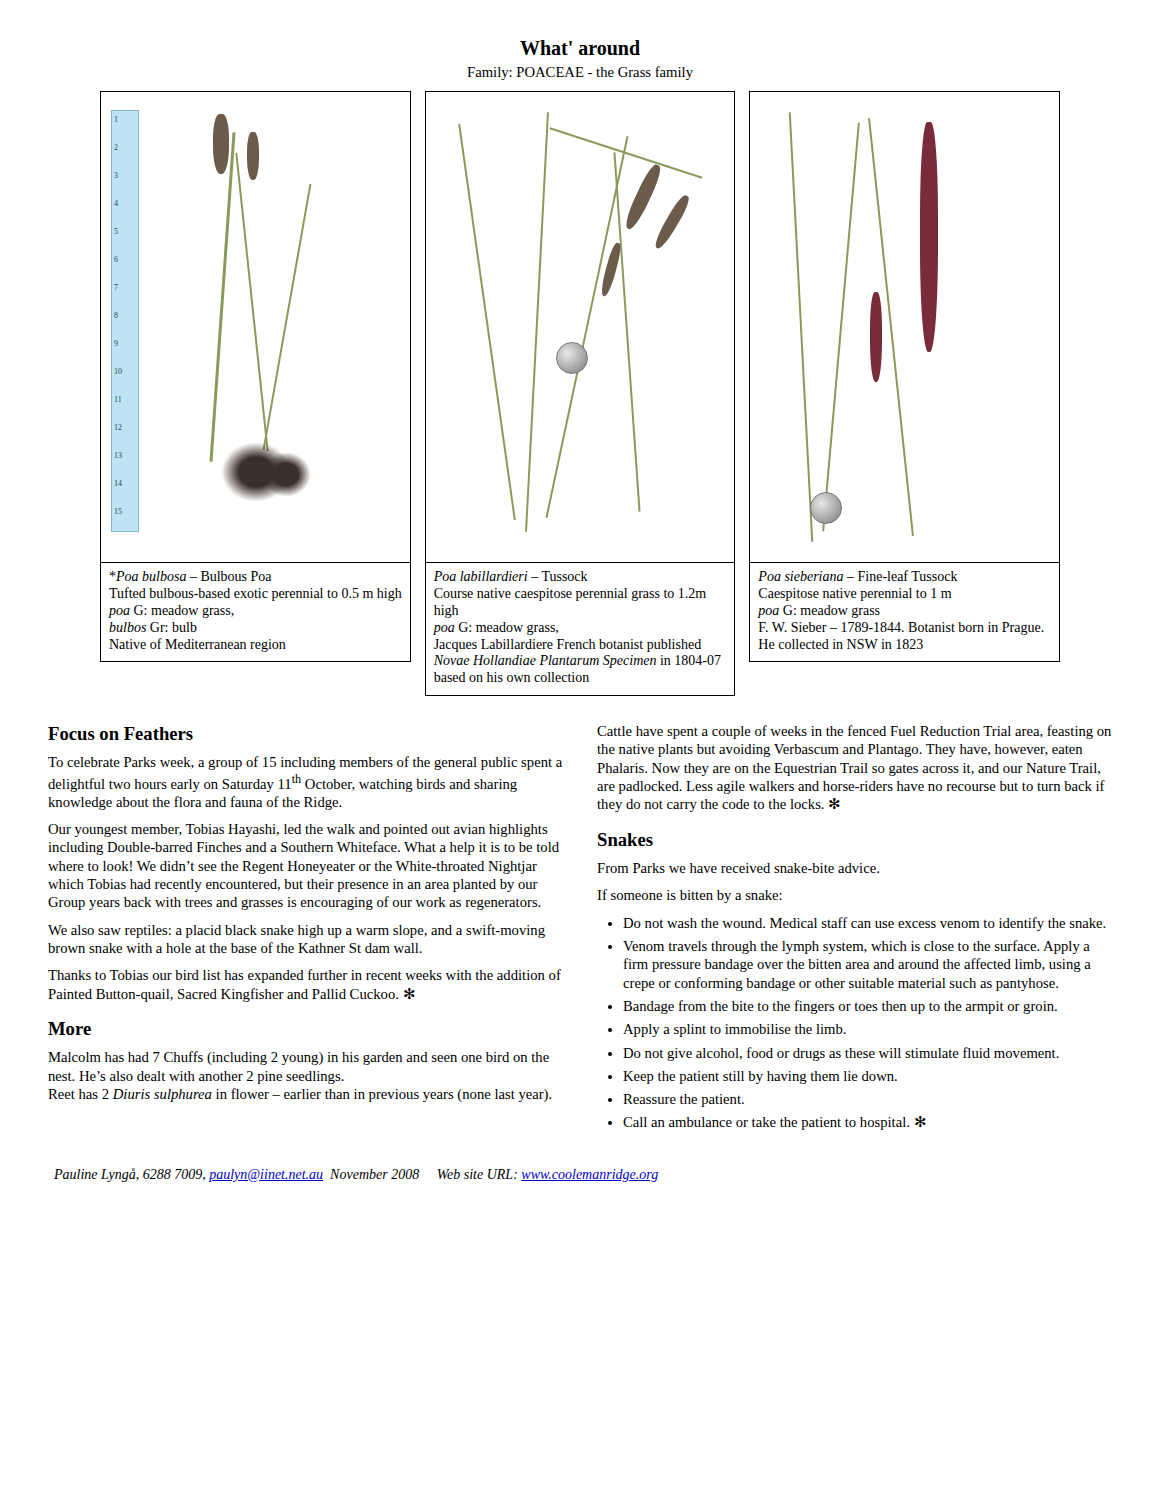What' around
Family: POACEAE - the Grass family
1 2 3 4 5 6 7 8 9 10 11 12 13 14 15
*Poa bulbosa – Bulbous Poa
Tufted bulbous-based exotic perennial to 0.5 m high
poa G: meadow grass,
bulbos Gr: bulb
Native of Mediterranean region
Poa labillardieri – Tussock
Course native caespitose perennial grass to 1.2m high
poa G: meadow grass,
Jacques Labillardiere French botanist published Novae Hollandiae Plantarum Specimen in 1804-07 based on his own collection
Poa sieberiana – Fine-leaf Tussock
Caespitose native perennial to 1 m
poa G: meadow grass
F. W. Sieber – 1789-1844. Botanist born in Prague. He collected in NSW in 1823
Focus on Feathers
To celebrate Parks week, a group of 15 including members of the general public spent a delightful two hours early on Saturday 11th October, watching birds and sharing knowledge about the flora and fauna of the Ridge.
Our youngest member, Tobias Hayashi, led the walk and pointed out avian highlights including Double-barred Finches and a Southern Whiteface. What a help it is to be told where to look! We didn’t see the Regent Honeyeater or the White-throated Nightjar which Tobias had recently encountered, but their presence in an area planted by our Group years back with trees and grasses is encouraging of our work as regenerators.
We also saw reptiles: a placid black snake high up a warm slope, and a swift-moving brown snake with a hole at the base of the Kathner St dam wall.
Thanks to Tobias our bird list has expanded further in recent weeks with the addition of Painted Button-quail, Sacred Kingfisher and Pallid Cuckoo.
More
Malcolm has had 7 Chuffs (including 2 young) in his garden and seen one bird on the nest. He’s also dealt with another 2 pine seedlings.
Reet has 2 Diuris sulphurea in flower – earlier than in previous years (none last year).
Cattle have spent a couple of weeks in the fenced Fuel Reduction Trial area, feasting on the native plants but avoiding Verbascum and Plantago. They have, however, eaten Phalaris. Now they are on the Equestrian Trail so gates across it, and our Nature Trail, are padlocked. Less agile walkers and horse-riders have no recourse but to turn back if they do not carry the code to the locks.
Snakes
From Parks we have received snake-bite advice.
If someone is bitten by a snake:
Do not wash the wound. Medical staff can use excess venom to identify the snake.
Venom travels through the lymph system, which is close to the surface. Apply a firm pressure bandage over the bitten area and around the affected limb, using a crepe or conforming bandage or other suitable material such as pantyhose.
Bandage from the bite to the fingers or toes then up to the armpit or groin.
Apply a splint to immobilise the limb.
Do not give alcohol, food or drugs as these will stimulate fluid movement.
Keep the patient still by having them lie down.
Reassure the patient.
Call an ambulance or take the patient to hospital.
Pauline Lyngå, 6288 7009, paulyn@iinet.net.au November 2008 Web site URL: www.coolemanridge.org